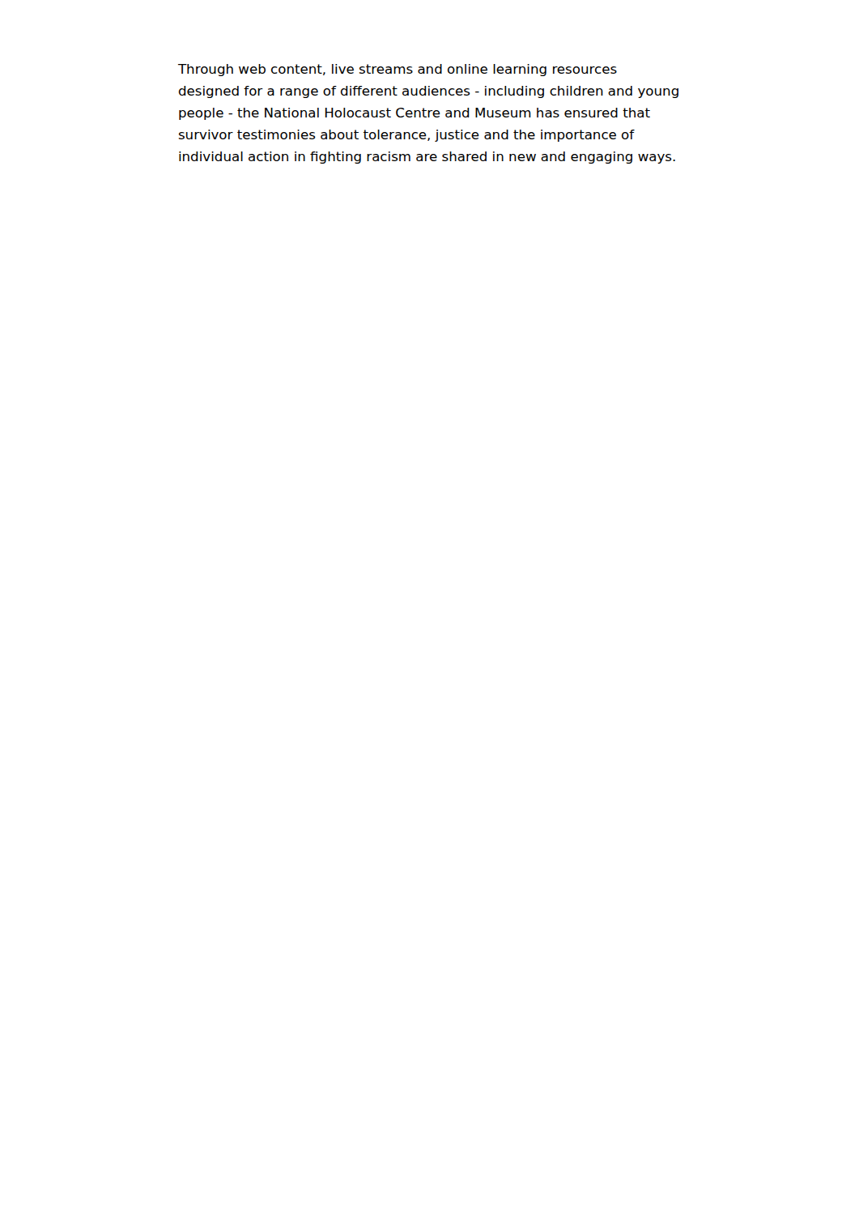Through web content, live streams and online learning resources designed for a range of different audiences - including children and young people - the National Holocaust Centre and Museum has ensured that survivor testimonies about tolerance, justice and the importance of individual action in fighting racism are shared in new and engaging ways.